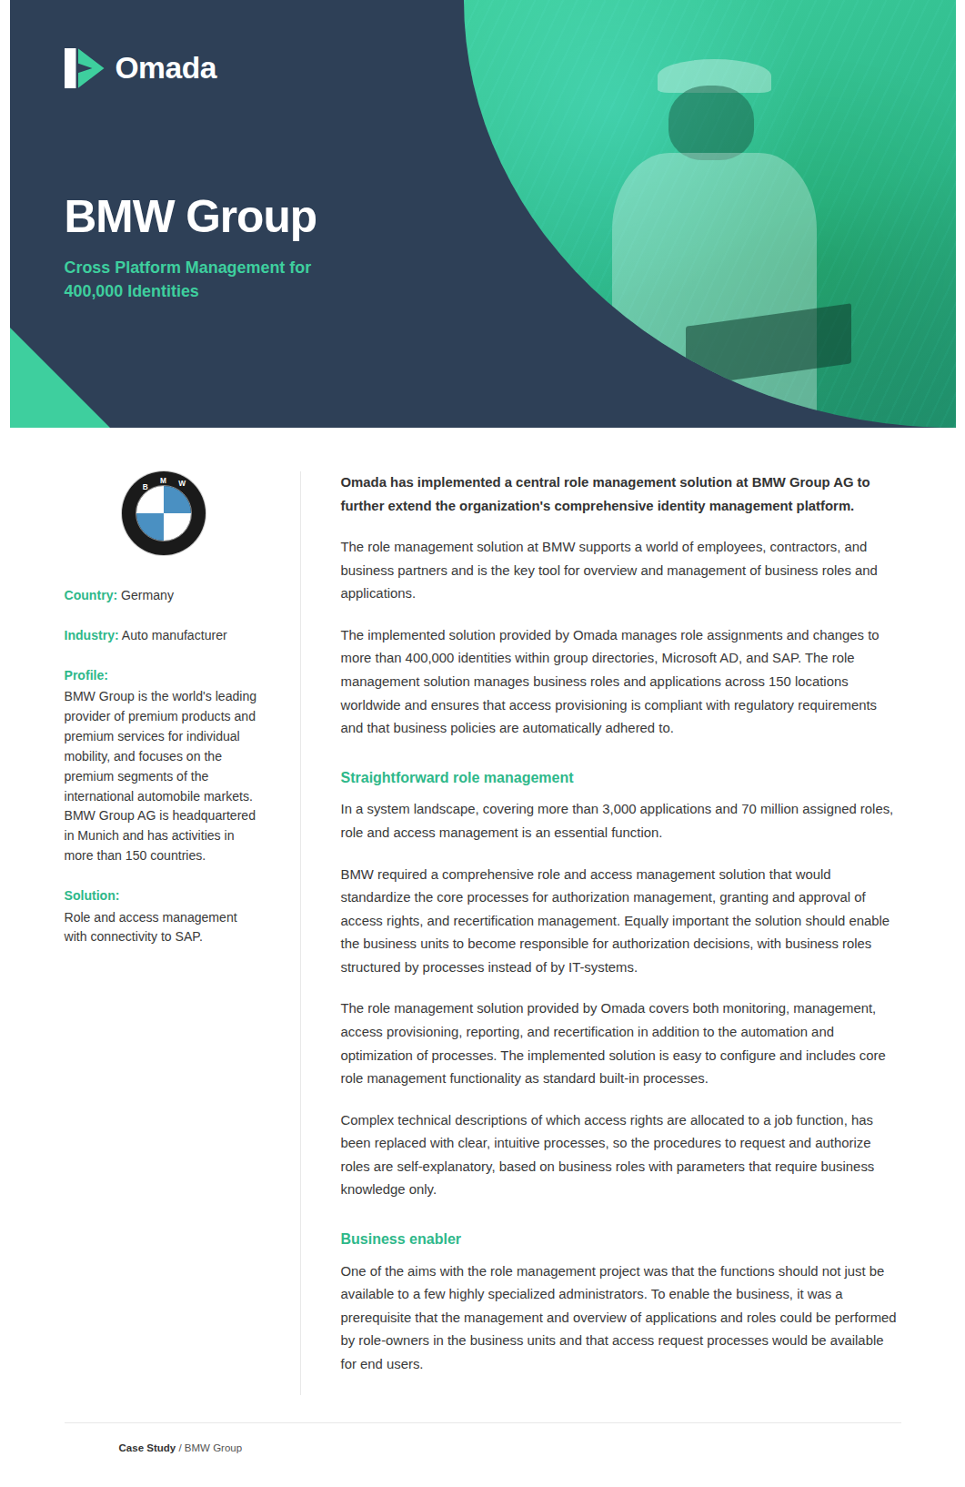Omada
BMW Group
Cross Platform Management for
400,000 Identities
B M W
Country: Germany
Industry: Auto manufacturer
Profile:
BMW Group is the world's leading provider of premium products and premium services for individual mobility, and focuses on the premium segments of the international automobile markets. BMW Group AG is headquartered in Munich and has activities in more than 150 countries.
Solution:
Role and access management with connectivity to SAP.
Omada has implemented a central role management solution at BMW Group AG to further extend the organization's comprehensive identity management platform.
The role management solution at BMW supports a world of employees, contractors, and business partners and is the key tool for overview and management of business roles and applications.
The implemented solution provided by Omada manages role assignments and changes to more than 400,000 identities within group directories, Microsoft AD, and SAP. The role management solution manages business roles and applications across 150 locations worldwide and ensures that access provisioning is compliant with regulatory requirements and that business policies are automatically adhered to.
Straightforward role management
In a system landscape, covering more than 3,000 applications and 70 million assigned roles, role and access management is an essential function.
BMW required a comprehensive role and access management solution that would standardize the core processes for authorization management, granting and approval of access rights, and recertification management. Equally important the solution should enable the business units to become responsible for authorization decisions, with business roles structured by processes instead of by IT-systems.
The role management solution provided by Omada covers both monitoring, management, access provisioning, reporting, and recertification in addition to the automation and optimization of processes. The implemented solution is easy to configure and includes core role management functionality as standard built-in processes.
Complex technical descriptions of which access rights are allocated to a job function, has been replaced with clear, intuitive processes, so the procedures to request and authorize roles are self-explanatory, based on business roles with parameters that require business knowledge only.
Business enabler
One of the aims with the role management project was that the functions should not just be available to a few highly specialized administrators. To enable the business, it was a prerequisite that the management and overview of applications and roles could be performed by role-owners in the business units and that access request processes would be available for end users.
Case Study / BMW Group